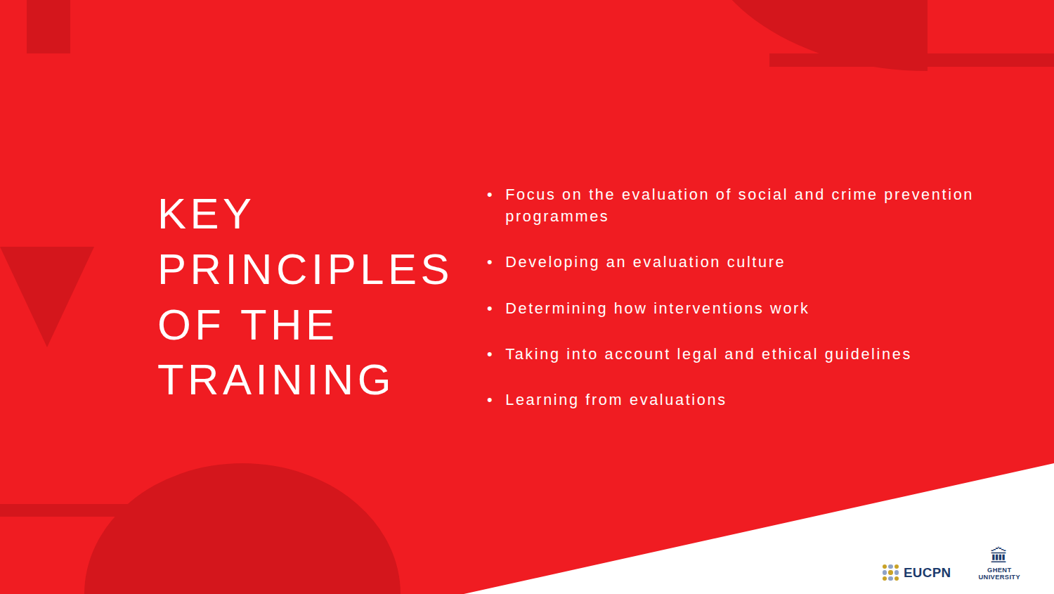Key
Principles
of the
Training
Focus on the evaluation of social and crime prevention programmes
Developing an evaluation culture
Determining how interventions work
Taking into account legal and ethical guidelines
Learning from evaluations
EUCPN
🏛 GHENT
UNIVERSITY